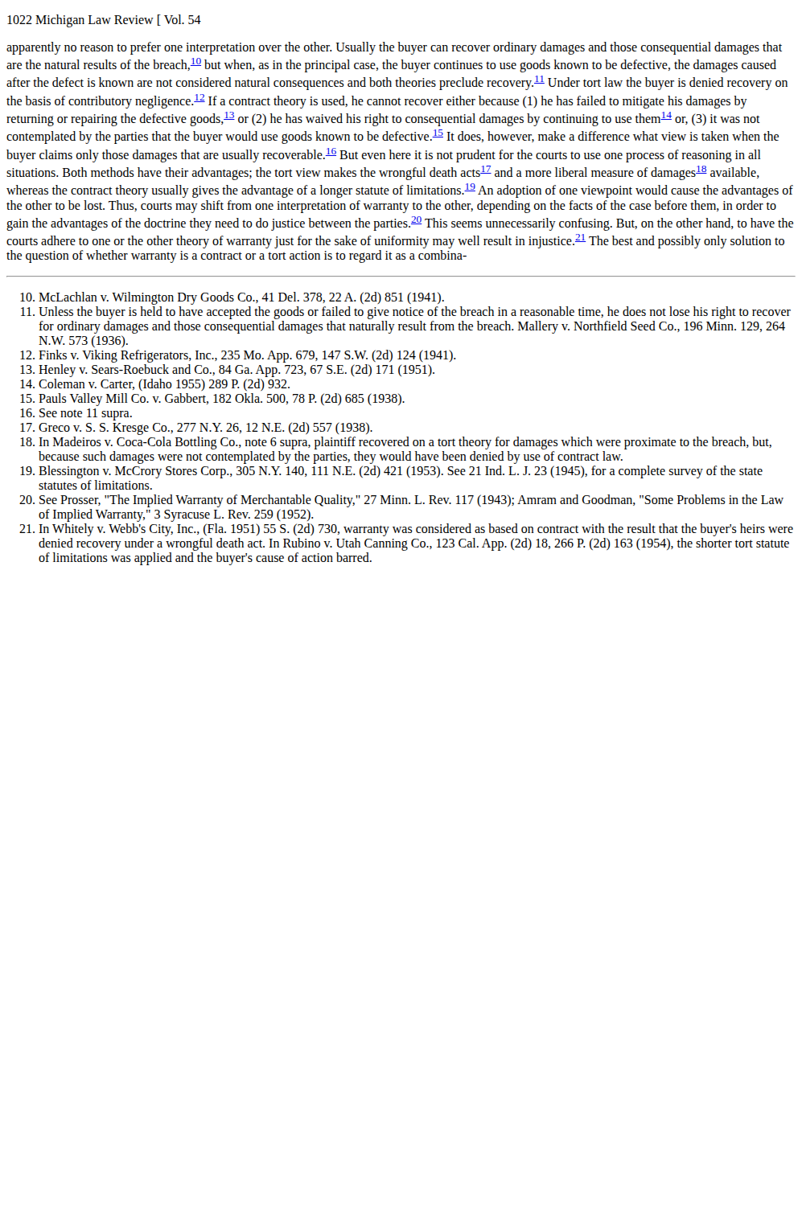1022 Michigan Law Review [ Vol. 54
apparently no reason to prefer one interpretation over the other. Usually the buyer can recover ordinary damages and those consequential damages that are the natural results of the breach,10 but when, as in the principal case, the buyer continues to use goods known to be defective, the damages caused after the defect is known are not considered natural consequences and both theories preclude recovery.11 Under tort law the buyer is denied recovery on the basis of contributory negligence.12 If a contract theory is used, he cannot recover either because (1) he has failed to mitigate his damages by returning or repairing the defective goods,13 or (2) he has waived his right to consequential damages by continuing to use them14 or, (3) it was not contemplated by the parties that the buyer would use goods known to be defective.15 It does, however, make a difference what view is taken when the buyer claims only those damages that are usually recoverable.16 But even here it is not prudent for the courts to use one process of reasoning in all situations. Both methods have their advantages; the tort view makes the wrongful death acts17 and a more liberal measure of damages18 available, whereas the contract theory usually gives the advantage of a longer statute of limitations.19 An adoption of one viewpoint would cause the advantages of the other to be lost. Thus, courts may shift from one interpretation of warranty to the other, depending on the facts of the case before them, in order to gain the advantages of the doctrine they need to do justice between the parties.20 This seems unnecessarily confusing. But, on the other hand, to have the courts adhere to one or the other theory of warranty just for the sake of uniformity may well result in injustice.21 The best and possibly only solution to the question of whether warranty is a contract or a tort action is to regard it as a combina-
McLachlan v. Wilmington Dry Goods Co., 41 Del. 378, 22 A. (2d) 851 (1941).
Unless the buyer is held to have accepted the goods or failed to give notice of the breach in a reasonable time, he does not lose his right to recover for ordinary damages and those consequential damages that naturally result from the breach. Mallery v. Northfield Seed Co., 196 Minn. 129, 264 N.W. 573 (1936).
Finks v. Viking Refrigerators, Inc., 235 Mo. App. 679, 147 S.W. (2d) 124 (1941).
Henley v. Sears-Roebuck and Co., 84 Ga. App. 723, 67 S.E. (2d) 171 (1951).
Coleman v. Carter, (Idaho 1955) 289 P. (2d) 932.
Pauls Valley Mill Co. v. Gabbert, 182 Okla. 500, 78 P. (2d) 685 (1938).
See note 11 supra.
Greco v. S. S. Kresge Co., 277 N.Y. 26, 12 N.E. (2d) 557 (1938).
In Madeiros v. Coca-Cola Bottling Co., note 6 supra, plaintiff recovered on a tort theory for damages which were proximate to the breach, but, because such damages were not contemplated by the parties, they would have been denied by use of contract law.
Blessington v. McCrory Stores Corp., 305 N.Y. 140, 111 N.E. (2d) 421 (1953). See 21 Ind. L. J. 23 (1945), for a complete survey of the state statutes of limitations.
See Prosser, "The Implied Warranty of Merchantable Quality," 27 Minn. L. Rev. 117 (1943); Amram and Goodman, "Some Problems in the Law of Implied Warranty," 3 Syracuse L. Rev. 259 (1952).
In Whitely v. Webb's City, Inc., (Fla. 1951) 55 S. (2d) 730, warranty was considered as based on contract with the result that the buyer's heirs were denied recovery under a wrongful death act. In Rubino v. Utah Canning Co., 123 Cal. App. (2d) 18, 266 P. (2d) 163 (1954), the shorter tort statute of limitations was applied and the buyer's cause of action barred.